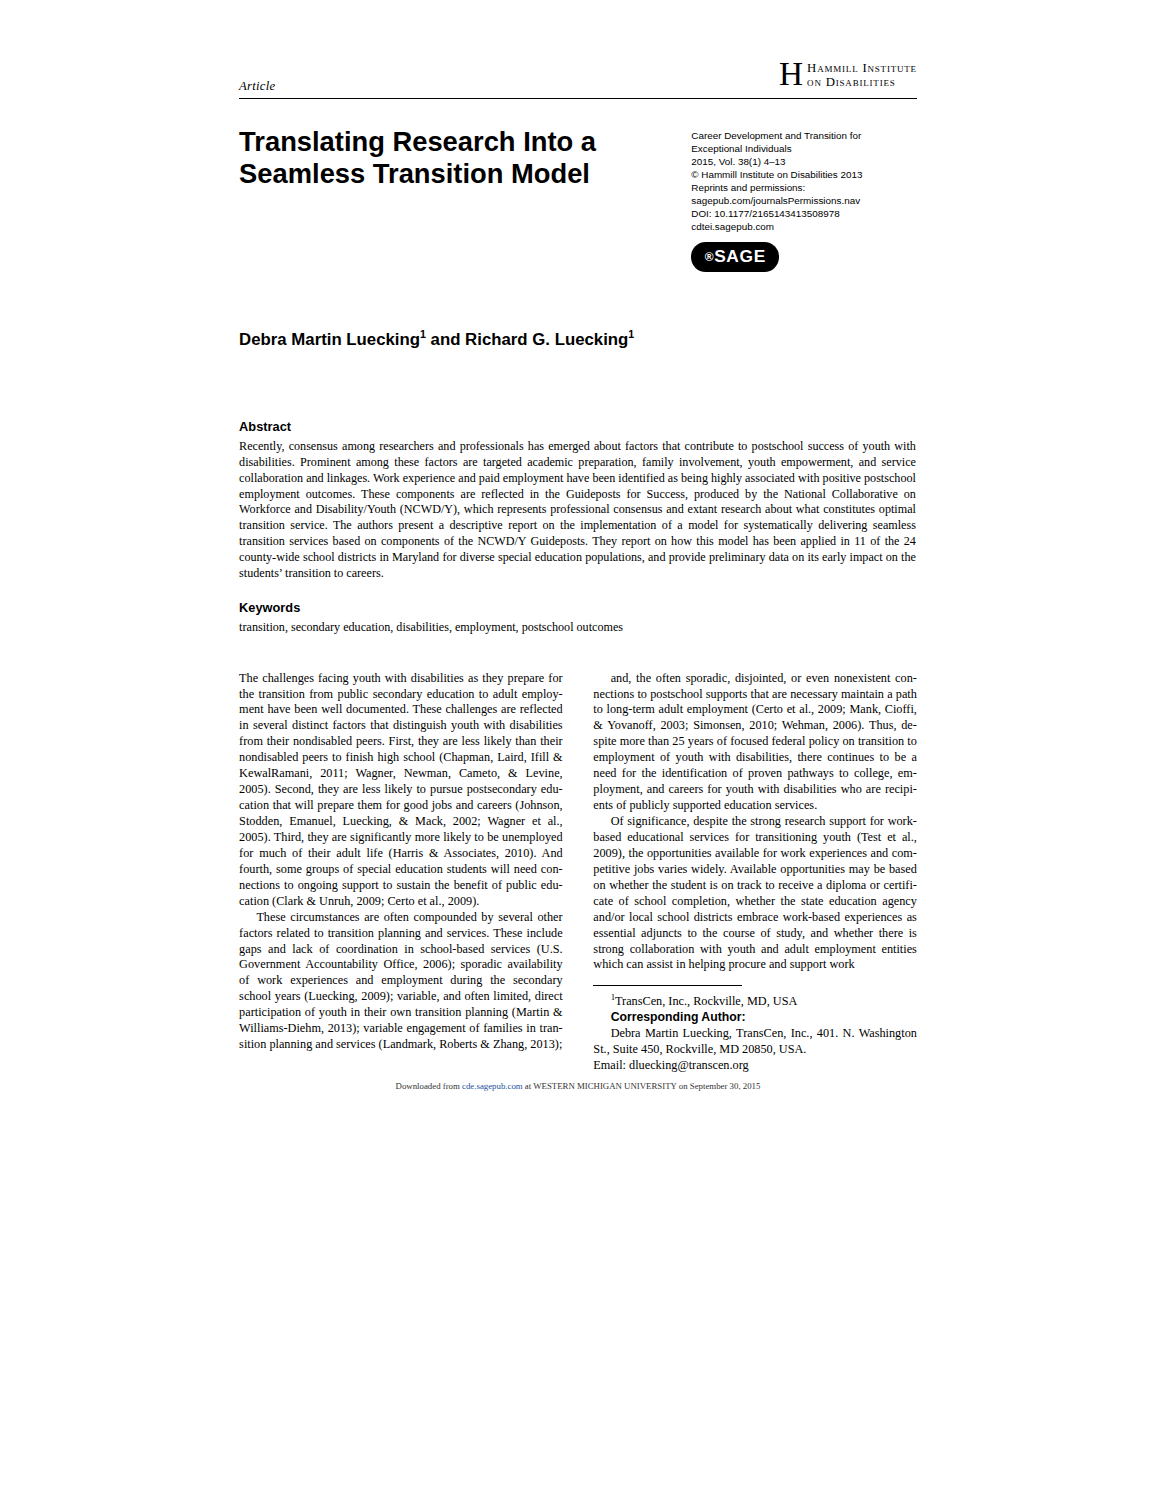Article
H Hammill Institute
on Disabilities
Translating Research Into a Seamless Transition Model
Career Development and Transition for
Exceptional Individuals
2015, Vol. 38(1) 4–13
© Hammill Institute on Disabilities 2013
Reprints and permissions:
sagepub.com/journalsPermissions.nav
DOI: 10.1177/2165143413508978
cdtei.sagepub.com
®SAGE
Debra Martin Luecking1 and Richard G. Luecking1
Abstract
Recently, consensus among researchers and professionals has emerged about factors that contribute to postschool success of youth with disabilities. Prominent among these factors are targeted academic preparation, family involvement, youth empowerment, and service collaboration and linkages. Work experience and paid employment have been identified as being highly associated with positive postschool employment outcomes. These components are reflected in the Guideposts for Success, produced by the National Collaborative on Workforce and Disability/Youth (NCWD/Y), which represents professional consensus and extant research about what constitutes optimal transition service. The authors present a descriptive report on the implementation of a model for systematically delivering seamless transition services based on components of the NCWD/Y Guideposts. They report on how this model has been applied in 11 of the 24 county-wide school districts in Maryland for diverse special education populations, and provide preliminary data on its early impact on the students’ transition to careers.
Keywords
transition, secondary education, disabilities, employment, postschool outcomes
The challenges facing youth with disabilities as they prepare for the transition from public secondary education to adult employment have been well documented. These challenges are reflected in several distinct factors that distinguish youth with disabilities from their nondisabled peers. First, they are less likely than their nondisabled peers to finish high school (Chapman, Laird, Ifill & KewalRamani, 2011; Wagner, Newman, Cameto, & Levine, 2005). Second, they are less likely to pursue postsecondary education that will prepare them for good jobs and careers (Johnson, Stodden, Emanuel, Luecking, & Mack, 2002; Wagner et al., 2005). Third, they are significantly more likely to be unemployed for much of their adult life (Harris & Associates, 2010). And fourth, some groups of special education students will need connections to ongoing support to sustain the benefit of public education (Clark & Unruh, 2009; Certo et al., 2009).
These circumstances are often compounded by several other factors related to transition planning and services. These include gaps and lack of coordination in school-based services (U.S. Government Accountability Office, 2006); sporadic availability of work experiences and employment during the secondary school years (Luecking, 2009); variable, and often limited, direct participation of youth in their own transition planning (Martin & Williams-Diehm, 2013); variable engagement of families in transition planning and services (Landmark, Roberts & Zhang, 2013);
and, the often sporadic, disjointed, or even nonexistent connections to postschool supports that are necessary maintain a path to long-term adult employment (Certo et al., 2009; Mank, Cioffi, & Yovanoff, 2003; Simonsen, 2010; Wehman, 2006). Thus, despite more than 25 years of focused federal policy on transition to employment of youth with disabilities, there continues to be a need for the identification of proven pathways to college, employment, and careers for youth with disabilities who are recipients of publicly supported education services.
Of significance, despite the strong research support for work-based educational services for transitioning youth (Test et al., 2009), the opportunities available for work experiences and competitive jobs varies widely. Available opportunities may be based on whether the student is on track to receive a diploma or certificate of school completion, whether the state education agency and/or local school districts embrace work-based experiences as essential adjuncts to the course of study, and whether there is strong collaboration with youth and adult employment entities which can assist in helping procure and support work
1TransCen, Inc., Rockville, MD, USA
Corresponding Author:
Debra Martin Luecking, TransCen, Inc., 401. N. Washington St., Suite 450, Rockville, MD 20850, USA.
Email: dluecking@transcen.org
Downloaded from cde.sagepub.com at WESTERN MICHIGAN UNIVERSITY on September 30, 2015